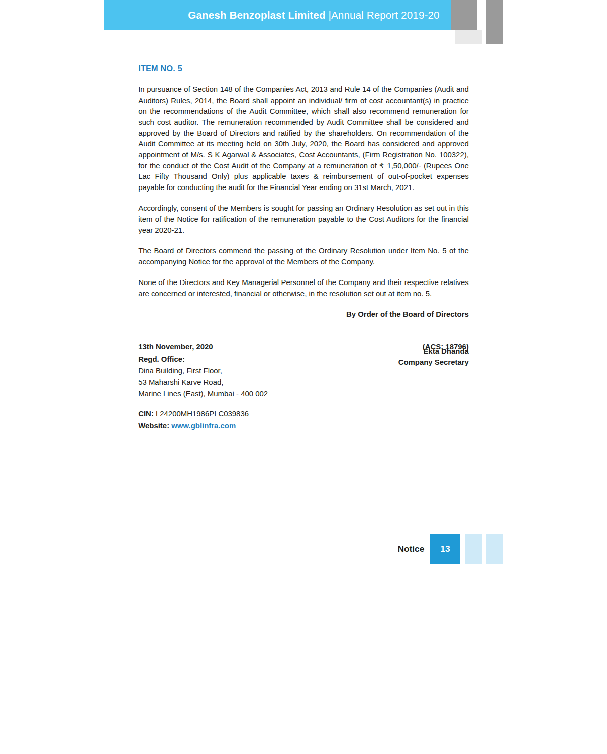Ganesh Benzoplast Limited |Annual Report 2019-20
ITEM NO. 5
In pursuance of Section 148 of the Companies Act, 2013 and Rule 14 of the Companies (Audit and Auditors) Rules, 2014, the Board shall appoint an individual/ firm of cost accountant(s) in practice on the recommendations of the Audit Committee, which shall also recommend remuneration for such cost auditor. The remuneration recommended by Audit Committee shall be considered and approved by the Board of Directors and ratified by the shareholders. On recommendation of the Audit Committee at its meeting held on 30th July, 2020, the Board has considered and approved appointment of M/s. S K Agarwal & Associates, Cost Accountants, (Firm Registration No. 100322), for the conduct of the Cost Audit of the Company at a remuneration of ₹ 1,50,000/- (Rupees One Lac Fifty Thousand Only) plus applicable taxes & reimbursement of out-of-pocket expenses payable for conducting the audit for the Financial Year ending on 31st March, 2021.
Accordingly, consent of the Members is sought for passing an Ordinary Resolution as set out in this item of the Notice for ratification of the remuneration payable to the Cost Auditors for the financial year 2020-21.
The Board of Directors commend the passing of the Ordinary Resolution under Item No. 5 of the accompanying Notice for the approval of the Members of the Company.
None of the Directors and Key Managerial Personnel of the Company and their respective relatives are concerned or interested, financial or otherwise, in the resolution set out at item no. 5.
By Order of the Board of Directors
Ekta Dhanda
Company Secretary
13th November, 2020 (ACS: 18796)
Regd. Office:
Dina Building, First Floor,
53 Maharshi Karve Road,
Marine Lines (East), Mumbai - 400 002
CIN: L24200MH1986PLC039836
Website: www.gblinfra.com
Notice
13